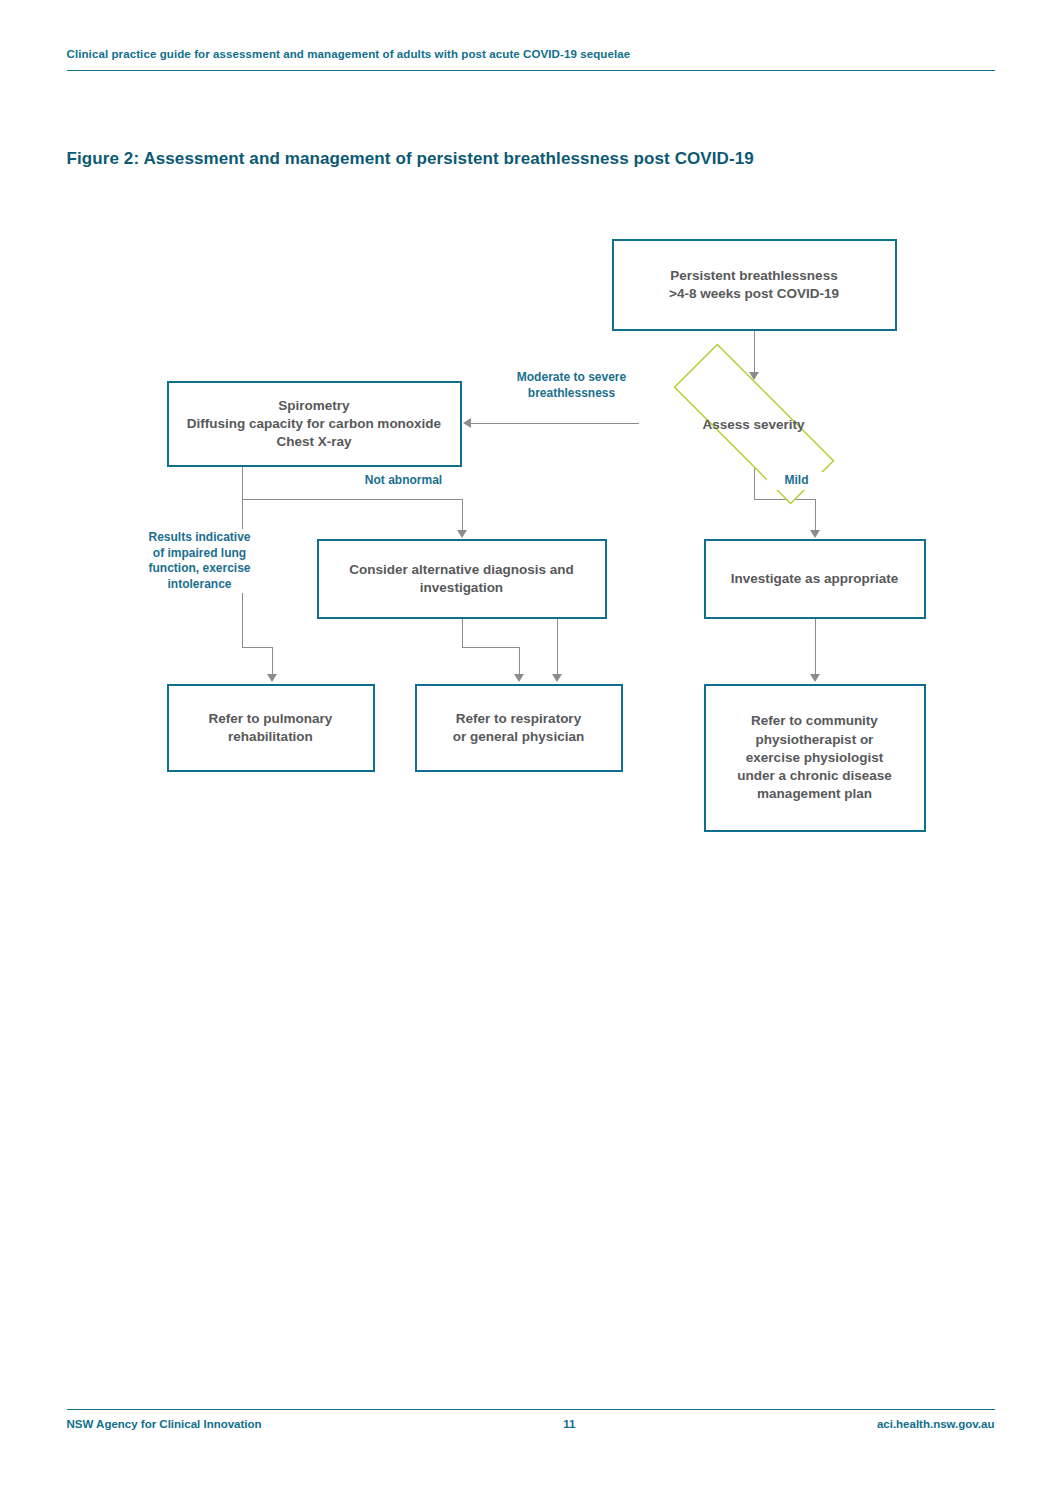Clinical practice guide for assessment and management of adults with post acute COVID-19 sequelae
Figure 2: Assessment and management of persistent breathlessness post COVID-19
Persistent breathlessness
>4-8 weeks post COVID-19
Assess severity
Spirometry
Diffusing capacity for carbon monoxide
Chest X-ray
Consider alternative diagnosis and
investigation
Investigate as appropriate
Refer to pulmonary
rehabilitation
Refer to respiratory
or general physician
Refer to community
physiotherapist or
exercise physiologist
under a chronic disease
management plan
Moderate to severe
breathlessness
Not abnormal
Mild
Results indicative
of impaired lung
function, exercise
intolerance
NSW Agency for Clinical Innovation 11 aci.health.nsw.gov.au